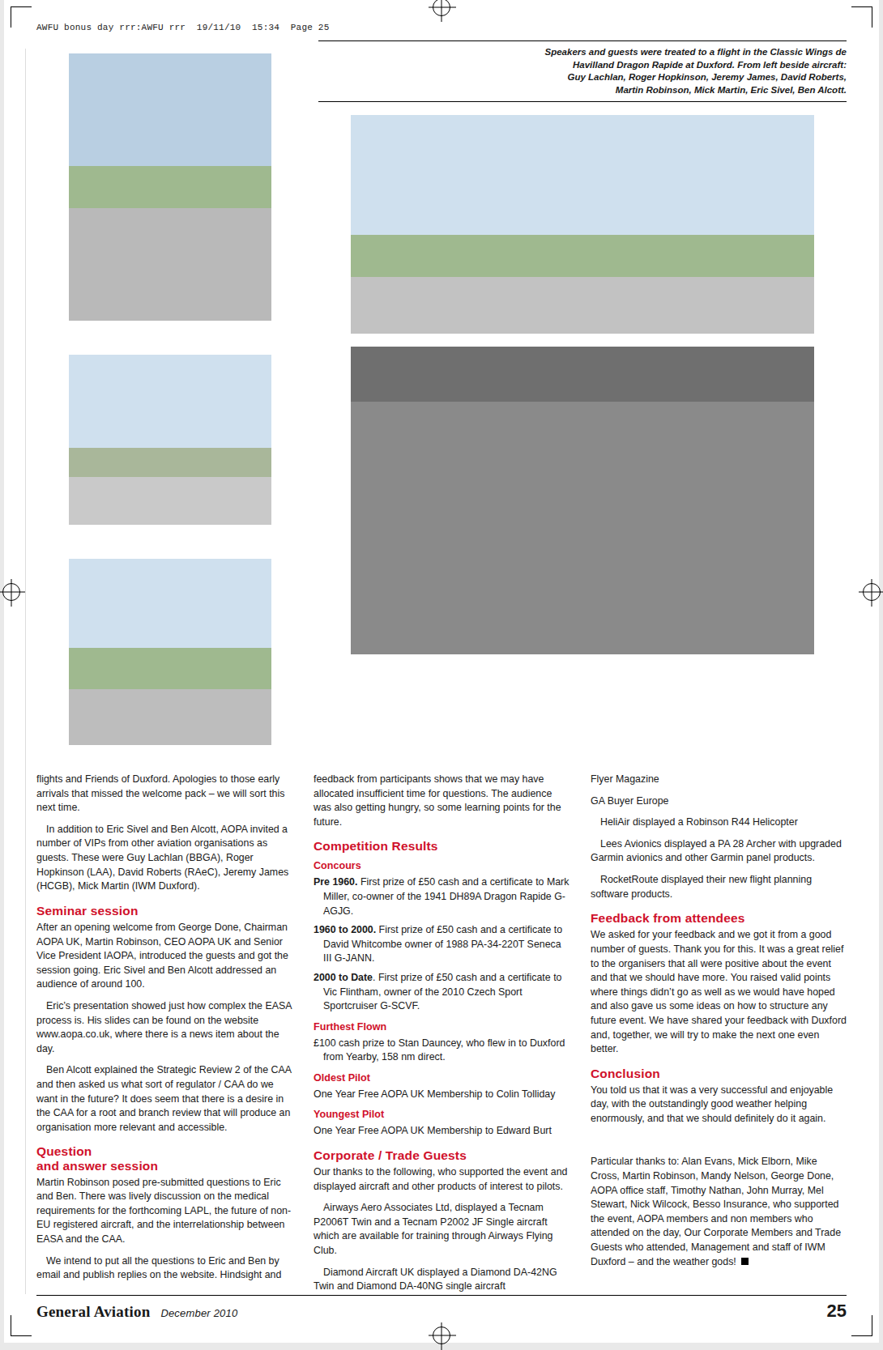AWFU bonus day rrr:AWFU rrr 19/11/10 15:34 Page 25
Speakers and guests were treated to a flight in the Classic Wings de
Havilland Dragon Rapide at Duxford. From left beside aircraft:
Guy Lachlan, Roger Hopkinson, Jeremy James, David Roberts,
Martin Robinson, Mick Martin, Eric Sivel, Ben Alcott.
flights and Friends of Duxford. Apologies to those early arrivals that missed the welcome pack – we will sort this next time.
In addition to Eric Sivel and Ben Alcott, AOPA invited a number of VIPs from other aviation organisations as guests. These were Guy Lachlan (BBGA), Roger Hopkinson (LAA), David Roberts (RAeC), Jeremy James (HCGB), Mick Martin (IWM Duxford).
Seminar session
After an opening welcome from George Done, Chairman AOPA UK, Martin Robinson, CEO AOPA UK and Senior Vice President IAOPA, introduced the guests and got the session going. Eric Sivel and Ben Alcott addressed an audience of around 100.
Eric’s presentation showed just how complex the EASA process is. His slides can be found on the website www.aopa.co.uk, where there is a news item about the day.
Ben Alcott explained the Strategic Review 2 of the CAA and then asked us what sort of regulator / CAA do we want in the future? It does seem that there is a desire in the CAA for a root and branch review that will produce an organisation more relevant and accessible.
Question
and answer session
Martin Robinson posed pre-submitted questions to Eric and Ben. There was lively discussion on the medical requirements for the forthcoming LAPL, the future of non-EU registered aircraft, and the interrelationship between EASA and the CAA.
We intend to put all the questions to Eric and Ben by email and publish replies on the website. Hindsight and feedback from participants shows that we may have allocated insufficient time for questions. The audience was also getting hungry, so some learning points for the future.
Competition Results
Concours
Pre 1960. First prize of £50 cash and a certificate to Mark Miller, co-owner of the 1941 DH89A Dragon Rapide G-AGJG.
1960 to 2000. First prize of £50 cash and a certificate to David Whitcombe owner of 1988 PA-34-220T Seneca III G-JANN.
2000 to Date. First prize of £50 cash and a certificate to Vic Flintham, owner of the 2010 Czech Sport Sportcruiser G-SCVF.
Furthest Flown
£100 cash prize to Stan Dauncey, who flew in to Duxford from Yearby, 158 nm direct.
Oldest Pilot
One Year Free AOPA UK Membership to Colin Tolliday
Youngest Pilot
One Year Free AOPA UK Membership to Edward Burt
Corporate / Trade Guests
Our thanks to the following, who supported the event and displayed aircraft and other products of interest to pilots.
Airways Aero Associates Ltd, displayed a Tecnam P2006T Twin and a Tecnam P2002 JF Single aircraft which are available for training through Airways Flying Club.
Diamond Aircraft UK displayed a Diamond DA-42NG Twin and Diamond DA-40NG single aircraft
Flyer Magazine
GA Buyer Europe
HeliAir displayed a Robinson R44 Helicopter
Lees Avionics displayed a PA 28 Archer with upgraded Garmin avionics and other Garmin panel products.
RocketRoute displayed their new flight planning software products.
Feedback from attendees
We asked for your feedback and we got it from a good number of guests. Thank you for this. It was a great relief to the organisers that all were positive about the event and that we should have more. You raised valid points where things didn’t go as well as we would have hoped and also gave us some ideas on how to structure any future event. We have shared your feedback with Duxford and, together, we will try to make the next one even better.
Conclusion
You told us that it was a very successful and enjoyable day, with the outstandingly good weather helping enormously, and that we should definitely do it again.
Particular thanks to: Alan Evans, Mick Elborn, Mike Cross, Martin Robinson, Mandy Nelson, George Done, AOPA office staff, Timothy Nathan, John Murray, Mel Stewart, Nick Wilcock, Besso Insurance, who supported the event, AOPA members and non members who attended on the day, Our Corporate Members and Trade Guests who attended, Management and staff of IWM Duxford – and the weather gods!
General Aviation December 2010
25